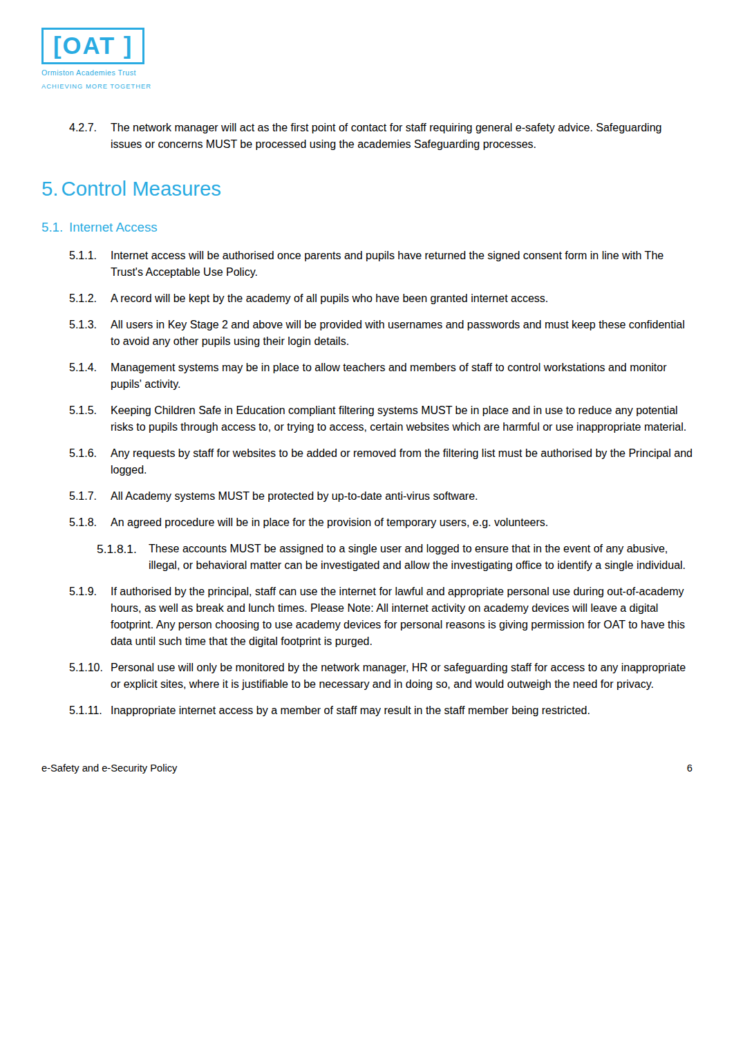[OAT ]
Ormiston Academies Trust
ACHIEVING MORE TOGETHER
4.2.7.
The network manager will act as the first point of contact for staff requiring general e-safety advice. Safeguarding issues or concerns MUST be processed using the academies Safeguarding processes.
5.
Control Measures
5.1.
Internet Access
5.1.1.
Internet access will be authorised once parents and pupils have returned the signed consent form in line with The Trust's Acceptable Use Policy.
5.1.2.
A record will be kept by the academy of all pupils who have been granted internet access.
5.1.3.
All users in Key Stage 2 and above will be provided with usernames and passwords and must keep these confidential to avoid any other pupils using their login details.
5.1.4.
Management systems may be in place to allow teachers and members of staff to control workstations and monitor pupils' activity.
5.1.5.
Keeping Children Safe in Education compliant filtering systems MUST be in place and in use to reduce any potential risks to pupils through access to, or trying to access, certain websites which are harmful or use inappropriate material.
5.1.6.
Any requests by staff for websites to be added or removed from the filtering list must be authorised by the Principal and logged.
5.1.7.
All Academy systems MUST be protected by up-to-date anti-virus software.
5.1.8.
An agreed procedure will be in place for the provision of temporary users, e.g. volunteers.
5.1.8.1.
These accounts MUST be assigned to a single user and logged to ensure that in the event of any abusive, illegal, or behavioral matter can be investigated and allow the investigating office to identify a single individual.
5.1.9.
If authorised by the principal, staff can use the internet for lawful and appropriate personal use during out-of-academy hours, as well as break and lunch times. Please Note: All internet activity on academy devices will leave a digital footprint. Any person choosing to use academy devices for personal reasons is giving permission for OAT to have this data until such time that the digital footprint is purged.
5.1.10.
Personal use will only be monitored by the network manager, HR or safeguarding staff for access to any inappropriate or explicit sites, where it is justifiable to be necessary and in doing so, and would outweigh the need for privacy.
5.1.11.
Inappropriate internet access by a member of staff may result in the staff member being restricted.
e-Safety and e-Security Policy 6